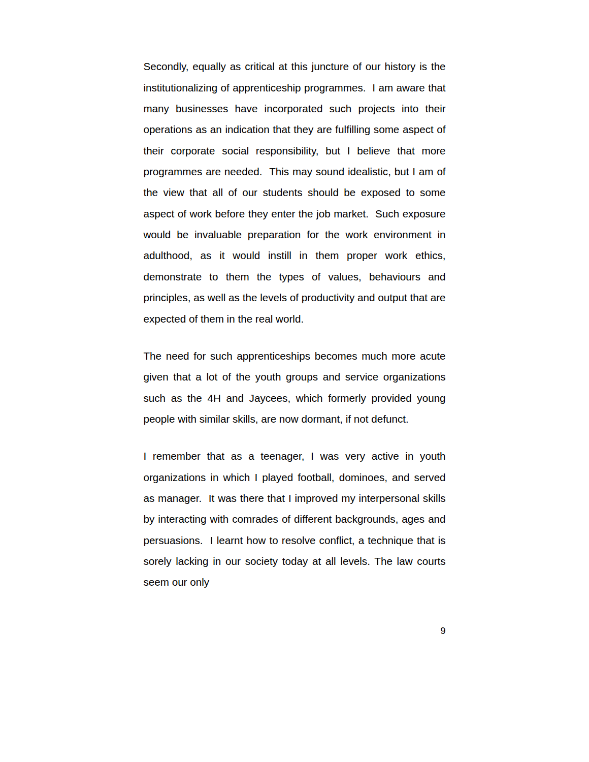Secondly, equally as critical at this juncture of our history is the institutionalizing of apprenticeship programmes. I am aware that many businesses have incorporated such projects into their operations as an indication that they are fulfilling some aspect of their corporate social responsibility, but I believe that more programmes are needed. This may sound idealistic, but I am of the view that all of our students should be exposed to some aspect of work before they enter the job market. Such exposure would be invaluable preparation for the work environment in adulthood, as it would instill in them proper work ethics, demonstrate to them the types of values, behaviours and principles, as well as the levels of productivity and output that are expected of them in the real world.
The need for such apprenticeships becomes much more acute given that a lot of the youth groups and service organizations such as the 4H and Jaycees, which formerly provided young people with similar skills, are now dormant, if not defunct.
I remember that as a teenager, I was very active in youth organizations in which I played football, dominoes, and served as manager. It was there that I improved my interpersonal skills by interacting with comrades of different backgrounds, ages and persuasions. I learnt how to resolve conflict, a technique that is sorely lacking in our society today at all levels. The law courts seem our only
9